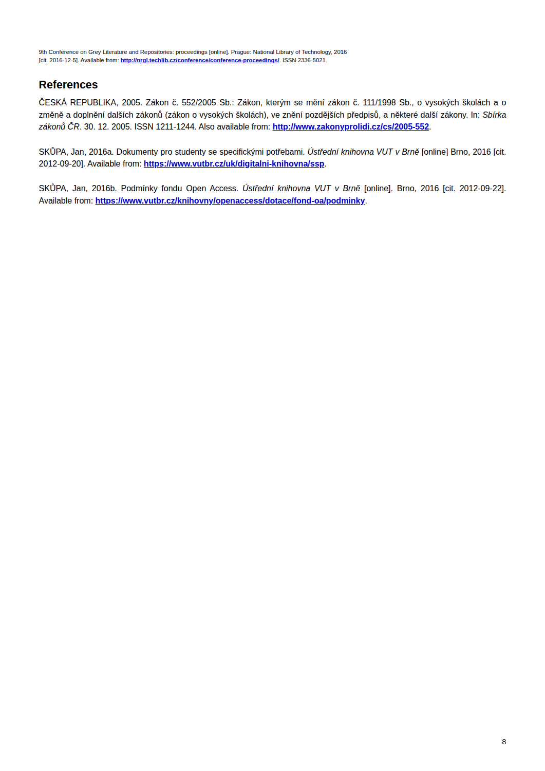9th Conference on Grey Literature and Repositories: proceedings [online]. Prague: National Library of Technology, 2016
[cit. 2016-12-5]. Available from: http://nrgl.techlib.cz/conference/conference-proceedings/. ISSN 2336-5021.
References
ČESKÁ REPUBLIKA, 2005. Zákon č. 552/2005 Sb.: Zákon, kterým se mění zákon č. 111/1998 Sb., o vysokých školách a o změně a doplnění dalších zákonů (zákon o vysokých školách), ve znění pozdějších předpisů, a některé další zákony. In: Sbírka zákonů ČR. 30. 12. 2005. ISSN 1211-1244. Also available from: http://www.zakonyprolidi.cz/cs/2005-552.
SKŮPA, Jan, 2016a. Dokumenty pro studenty se specifickými potřebami. Ústřední knihovna VUT v Brně [online] Brno, 2016 [cit. 2012-09-20]. Available from: https://www.vutbr.cz/uk/digitalni-knihovna/ssp.
SKŮPA, Jan, 2016b. Podmínky fondu Open Access. Ústřední knihovna VUT v Brně [online]. Brno, 2016 [cit. 2012-09-22]. Available from: https://www.vutbr.cz/knihovny/openaccess/dotace/fond-oa/podminky.
8